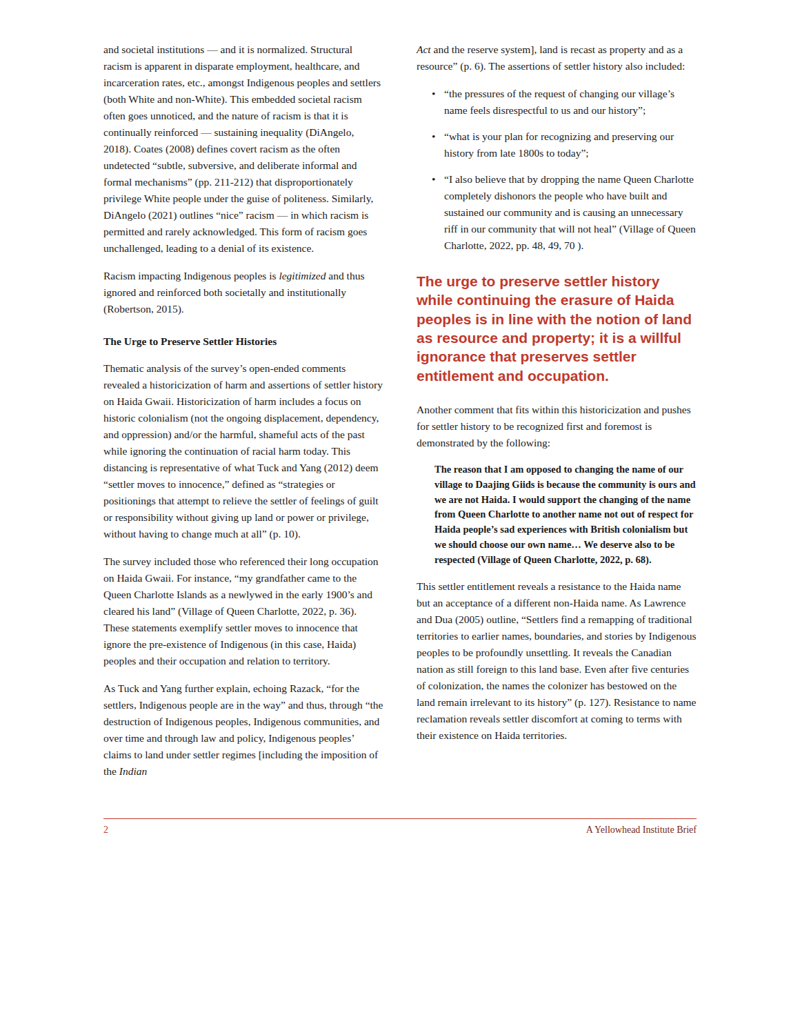and societal institutions — and it is normalized. Structural racism is apparent in disparate employment, healthcare, and incarceration rates, etc., amongst Indigenous peoples and settlers (both White and non-White). This embedded societal racism often goes unnoticed, and the nature of racism is that it is continually reinforced — sustaining inequality (DiAngelo, 2018). Coates (2008) defines covert racism as the often undetected “subtle, subversive, and deliberate informal and formal mechanisms” (pp. 211-212) that disproportionately privilege White people under the guise of politeness. Similarly, DiAngelo (2021) outlines “nice” racism — in which racism is permitted and rarely acknowledged. This form of racism goes unchallenged, leading to a denial of its existence.
Racism impacting Indigenous peoples is legitimized and thus ignored and reinforced both societally and institutionally (Robertson, 2015).
The Urge to Preserve Settler Histories
Thematic analysis of the survey’s open-ended comments revealed a historicization of harm and assertions of settler history on Haida Gwaii. Historicization of harm includes a focus on historic colonialism (not the ongoing displacement, dependency, and oppression) and/or the harmful, shameful acts of the past while ignoring the continuation of racial harm today. This distancing is representative of what Tuck and Yang (2012) deem “settler moves to innocence,” defined as “strategies or positionings that attempt to relieve the settler of feelings of guilt or responsibility without giving up land or power or privilege, without having to change much at all” (p. 10).
The survey included those who referenced their long occupation on Haida Gwaii. For instance, “my grandfather came to the Queen Charlotte Islands as a newlywed in the early 1900’s and cleared his land” (Village of Queen Charlotte, 2022, p. 36). These statements exemplify settler moves to innocence that ignore the pre-existence of Indigenous (in this case, Haida) peoples and their occupation and relation to territory.
As Tuck and Yang further explain, echoing Razack, “for the settlers, Indigenous people are in the way” and thus, through “the destruction of Indigenous peoples, Indigenous communities, and over time and through law and policy, Indigenous peoples’ claims to land under settler regimes [including the imposition of the Indian
Act and the reserve system], land is recast as property and as a resource” (p. 6). The assertions of settler history also included:
“the pressures of the request of changing our village’s name feels disrespectful to us and our history”;
“what is your plan for recognizing and preserving our history from late 1800s to today”;
“I also believe that by dropping the name Queen Charlotte completely dishonors the people who have built and sustained our community and is causing an unnecessary riff in our community that will not heal” (Village of Queen Charlotte, 2022, pp. 48, 49, 70 ).
The urge to preserve settler history while continuing the erasure of Haida peoples is in line with the notion of land as resource and property; it is a willful ignorance that preserves settler entitlement and occupation.
Another comment that fits within this historicization and pushes for settler history to be recognized first and foremost is demonstrated by the following:
The reason that I am opposed to changing the name of our village to Daajing Giids is because the community is ours and we are not Haida. I would support the changing of the name from Queen Charlotte to another name not out of respect for Haida people’s sad experiences with British colonialism but we should choose our own name… We deserve also to be respected (Village of Queen Charlotte, 2022, p. 68).
This settler entitlement reveals a resistance to the Haida name but an acceptance of a different non-Haida name. As Lawrence and Dua (2005) outline, “Settlers find a remapping of traditional territories to earlier names, boundaries, and stories by Indigenous peoples to be profoundly unsettling. It reveals the Canadian nation as still foreign to this land base. Even after five centuries of colonization, the names the colonizer has bestowed on the land remain irrelevant to its history” (p. 127). Resistance to name reclamation reveals settler discomfort at coming to terms with their existence on Haida territories.
2 A Yellowhead Institute Brief